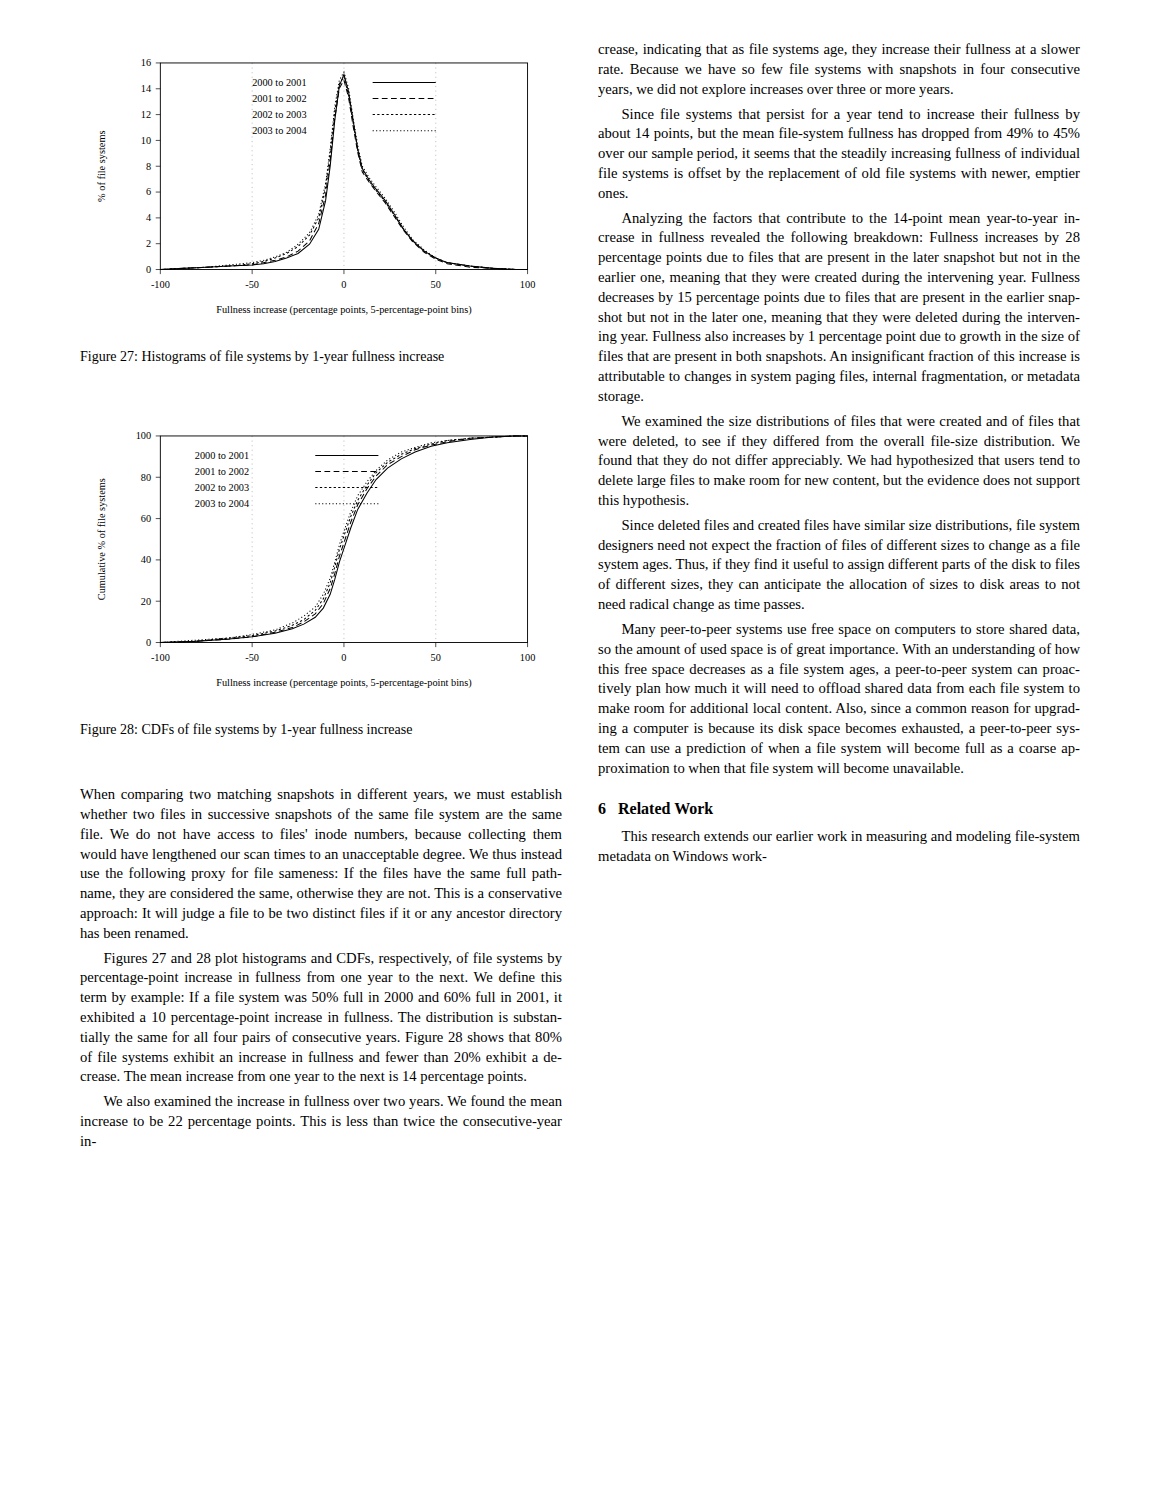-100 -50 0 50 100 0 2 4 6 8 10 12 14 16 Fullness increase (percentage points, 5-percentage-point bins) % of file systems 2000 to 2001 2001 to 2002 2002 to 2003 2003 to 2004
Figure 27: Histograms of file systems by 1-year fullness increase
-100 -50 0 50 100 0 20 40 60 80 100 Fullness increase (percentage points, 5-percentage-point bins) Cumulative % of file systems 2000 to 2001 2001 to 2002 2002 to 2003 2003 to 2004
Figure 28: CDFs of file systems by 1-year fullness increase
When comparing two matching snapshots in different years, we must establish whether two files in successive snapshots of the same file system are the same file. We do not have access to files' inode numbers, because collecting them would have lengthened our scan times to an unacceptable degree. We thus instead use the following proxy for file sameness: If the files have the same full pathname, they are considered the same, otherwise they are not. This is a conservative approach: It will judge a file to be two distinct files if it or any ancestor directory has been renamed.
Figures 27 and 28 plot histograms and CDFs, respectively, of file systems by percentage-point increase in fullness from one year to the next. We define this term by example: If a file system was 50% full in 2000 and 60% full in 2001, it exhibited a 10 percentage-point increase in fullness. The distribution is substantially the same for all four pairs of consecutive years. Figure 28 shows that 80% of file systems exhibit an increase in fullness and fewer than 20% exhibit a decrease. The mean increase from one year to the next is 14 percentage points.
We also examined the increase in fullness over two years. We found the mean increase to be 22 percentage points. This is less than twice the consecutive-year in-
crease, indicating that as file systems age, they increase their fullness at a slower rate. Because we have so few file systems with snapshots in four consecutive years, we did not explore increases over three or more years.
Since file systems that persist for a year tend to increase their fullness by about 14 points, but the mean file-system fullness has dropped from 49% to 45% over our sample period, it seems that the steadily increasing fullness of individual file systems is offset by the replacement of old file systems with newer, emptier ones.
Analyzing the factors that contribute to the 14-point mean year-to-year increase in fullness revealed the following breakdown: Fullness increases by 28 percentage points due to files that are present in the later snapshot but not in the earlier one, meaning that they were created during the intervening year. Fullness decreases by 15 percentage points due to files that are present in the earlier snapshot but not in the later one, meaning that they were deleted during the intervening year. Fullness also increases by 1 percentage point due to growth in the size of files that are present in both snapshots. An insignificant fraction of this increase is attributable to changes in system paging files, internal fragmentation, or metadata storage.
We examined the size distributions of files that were created and of files that were deleted, to see if they differed from the overall file-size distribution. We found that they do not differ appreciably. We had hypothesized that users tend to delete large files to make room for new content, but the evidence does not support this hypothesis.
Since deleted files and created files have similar size distributions, file system designers need not expect the fraction of files of different sizes to change as a file system ages. Thus, if they find it useful to assign different parts of the disk to files of different sizes, they can anticipate the allocation of sizes to disk areas to not need radical change as time passes.
Many peer-to-peer systems use free space on computers to store shared data, so the amount of used space is of great importance. With an understanding of how this free space decreases as a file system ages, a peer-to-peer system can proactively plan how much it will need to offload shared data from each file system to make room for additional local content. Also, since a common reason for upgrading a computer is because its disk space becomes exhausted, a peer-to-peer system can use a prediction of when a file system will become full as a coarse approximation to when that file system will become unavailable.
6 Related Work
This research extends our earlier work in measuring and modeling file-system metadata on Windows work-